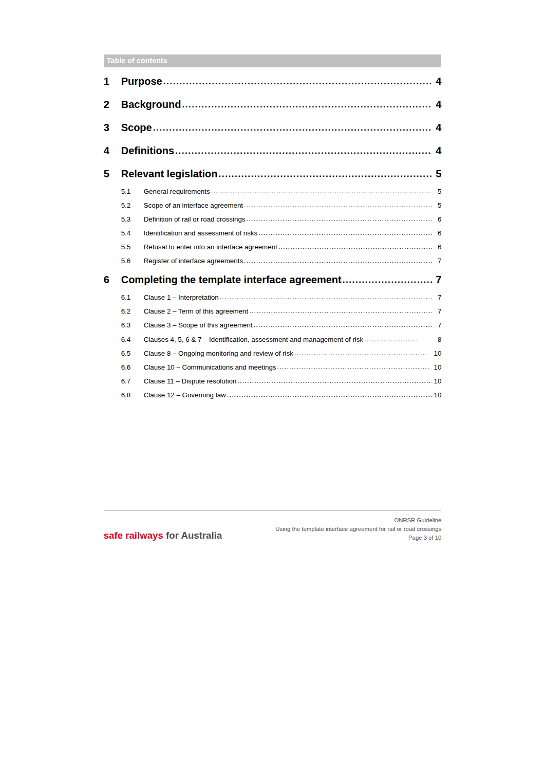Table of contents
1 Purpose .......................................................................................................... 4
2 Background ................................................................................................... 4
3 Scope ............................................................................................................. 4
4 Definitions ..................................................................................................... 4
5 Relevant legislation ......................................................................................... 5
5.1 General requirements ..................................................................................................... 5
5.2 Scope of an interface agreement ................................................................................... 5
5.3 Definition of rail or road crossings .................................................................................. 6
5.4 Identification and assessment of risks ........................................................................... 6
5.5 Refusal to enter into an interface agreement ................................................................... 6
5.6 Register of interface agreements .................................................................................... 7
6 Completing the template interface agreement ............................................. 7
6.1 Clause 1 – Interpretation ................................................................................................. 7
6.2 Clause 2 – Term of this agreement ................................................................................ 7
6.3 Clause 3 – Scope of this agreement .............................................................................. 7
6.4 Clauses 4, 5, 6 & 7 – Identification, assessment and management of risk ...................... 8
6.5 Clause 8 – Ongoing monitoring and review of risk ....................................................... 10
6.6 Clause 10 – Communications and meetings ............................................................... 10
6.7 Clause 11 – Dispute resolution ..................................................................................... 10
6.8 Clause 12 – Governing law ........................................................................................... 10
safe railways for Australia
ONRSR Guideline
Using the template interface agreement for rail or road crossings
Page 3 of 10